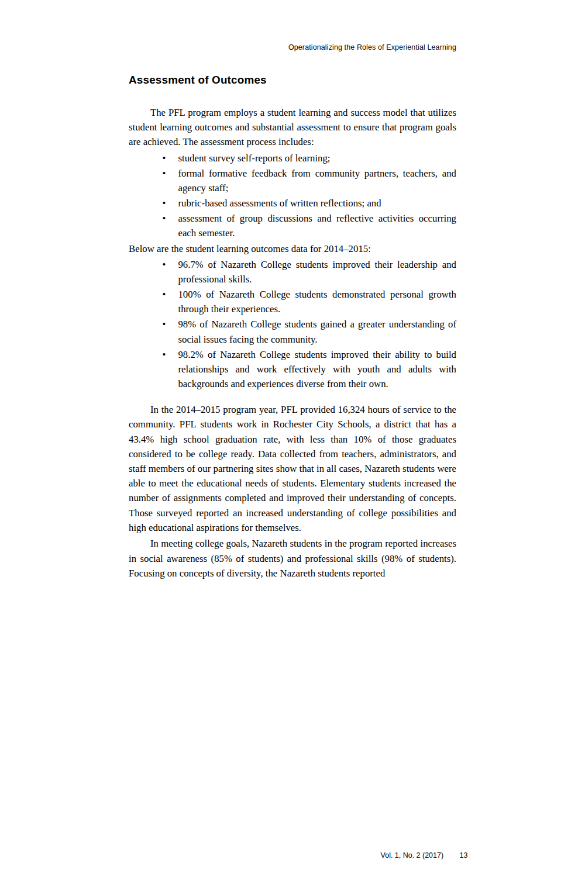Operationalizing the Roles of Experiential Learning
Assessment of Outcomes
The PFL program employs a student learning and success model that utilizes student learning outcomes and substantial assessment to ensure that program goals are achieved. The assessment process includes:
student survey self-reports of learning;
formal formative feedback from community partners, teachers, and agency staff;
rubric-based assessments of written reflections; and
assessment of group discussions and reflective activities occurring each semester.
Below are the student learning outcomes data for 2014–2015:
96.7% of Nazareth College students improved their leadership and professional skills.
100% of Nazareth College students demonstrated personal growth through their experiences.
98% of Nazareth College students gained a greater understanding of social issues facing the community.
98.2% of Nazareth College students improved their ability to build relationships and work effectively with youth and adults with backgrounds and experiences diverse from their own.
In the 2014–2015 program year, PFL provided 16,324 hours of service to the community. PFL students work in Rochester City Schools, a district that has a 43.4% high school graduation rate, with less than 10% of those graduates considered to be college ready. Data collected from teachers, administrators, and staff members of our partnering sites show that in all cases, Nazareth students were able to meet the educational needs of students. Elementary students increased the number of assignments completed and improved their understanding of concepts. Those surveyed reported an increased understanding of college possibilities and high educational aspirations for themselves.
In meeting college goals, Nazareth students in the program reported increases in social awareness (85% of students) and professional skills (98% of students). Focusing on concepts of diversity, the Nazareth students reported
Vol. 1, No. 2 (2017)13